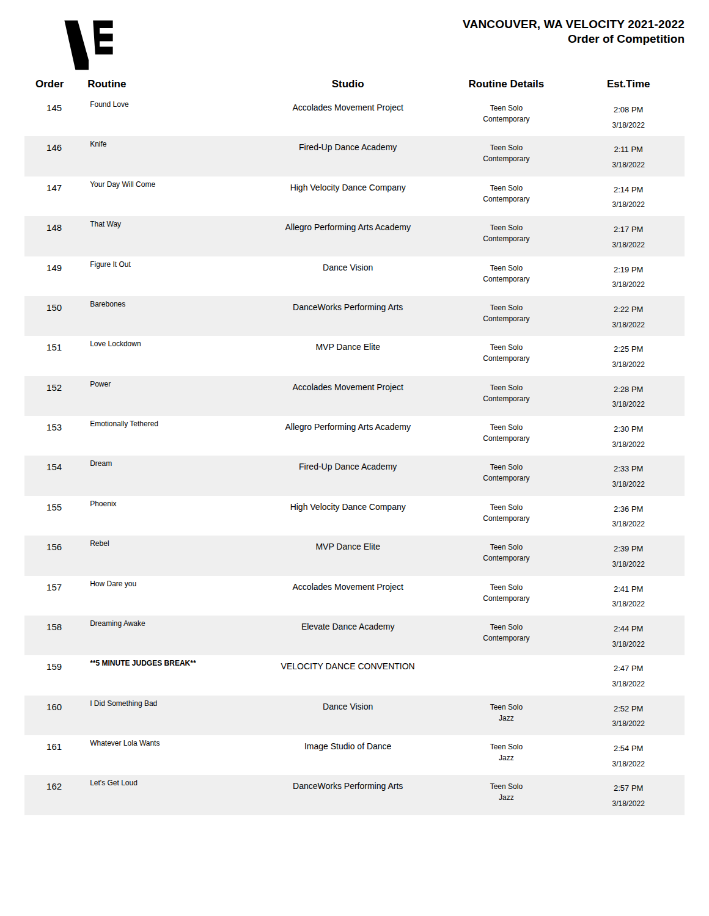VANCOUVER, WA VELOCITY 2021-2022
Order of Competition
| Order | Routine | Studio | Routine Details | Est.Time |
| --- | --- | --- | --- | --- |
| 145 | Found Love | Accolades Movement Project | Teen Solo Contemporary | 2:08 PM 3/18/2022 |
| 146 | Knife | Fired-Up Dance Academy | Teen Solo Contemporary | 2:11 PM 3/18/2022 |
| 147 | Your Day Will Come | High Velocity Dance Company | Teen Solo Contemporary | 2:14 PM 3/18/2022 |
| 148 | That Way | Allegro Performing Arts Academy | Teen Solo Contemporary | 2:17 PM 3/18/2022 |
| 149 | Figure It Out | Dance Vision | Teen Solo Contemporary | 2:19 PM 3/18/2022 |
| 150 | Barebones | DanceWorks Performing Arts | Teen Solo Contemporary | 2:22 PM 3/18/2022 |
| 151 | Love Lockdown | MVP Dance Elite | Teen Solo Contemporary | 2:25 PM 3/18/2022 |
| 152 | Power | Accolades Movement Project | Teen Solo Contemporary | 2:28 PM 3/18/2022 |
| 153 | Emotionally Tethered | Allegro Performing Arts Academy | Teen Solo Contemporary | 2:30 PM 3/18/2022 |
| 154 | Dream | Fired-Up Dance Academy | Teen Solo Contemporary | 2:33 PM 3/18/2022 |
| 155 | Phoenix | High Velocity Dance Company | Teen Solo Contemporary | 2:36 PM 3/18/2022 |
| 156 | Rebel | MVP Dance Elite | Teen Solo Contemporary | 2:39 PM 3/18/2022 |
| 157 | How Dare you | Accolades Movement Project | Teen Solo Contemporary | 2:41 PM 3/18/2022 |
| 158 | Dreaming Awake | Elevate Dance Academy | Teen Solo Contemporary | 2:44 PM 3/18/2022 |
| 159 | **5 MINUTE JUDGES BREAK** | VELOCITY DANCE CONVENTION | | 2:47 PM 3/18/2022 |
| 160 | I Did Something Bad | Dance Vision | Teen Solo Jazz | 2:52 PM 3/18/2022 |
| 161 | Whatever Lola Wants | Image Studio of Dance | Teen Solo Jazz | 2:54 PM 3/18/2022 |
| 162 | Let's Get Loud | DanceWorks Performing Arts | Teen Solo Jazz | 2:57 PM 3/18/2022 |